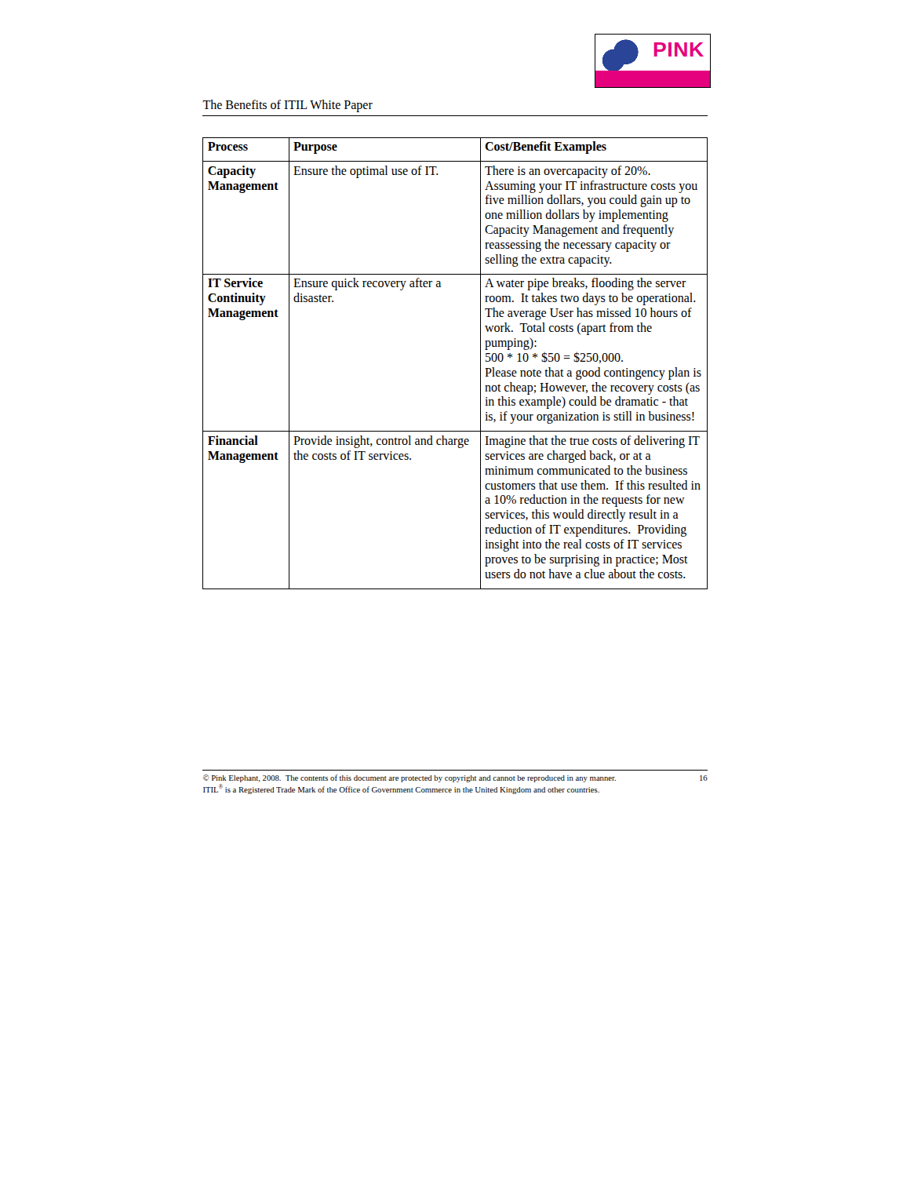PINK
The Benefits of ITIL White Paper
| Process | Purpose | Cost/Benefit Examples |
| --- | --- | --- |
| Capacity Management | Ensure the optimal use of IT. | There is an overcapacity of 20%. Assuming your IT infrastructure costs you five million dollars, you could gain up to one million dollars by implementing Capacity Management and frequently reassessing the necessary capacity or selling the extra capacity. |
| IT Service Continuity Management | Ensure quick recovery after a disaster. | A water pipe breaks, flooding the server room. It takes two days to be operational. The average User has missed 10 hours of work. Total costs (apart from the pumping): 500 * 10 * $50 = $250,000. Please note that a good contingency plan is not cheap; However, the recovery costs (as in this example) could be dramatic - that is, if your organization is still in business! |
| Financial Management | Provide insight, control and charge the costs of IT services. | Imagine that the true costs of delivering IT services are charged back, or at a minimum communicated to the business customers that use them. If this resulted in a 10% reduction in the requests for new services, this would directly result in a reduction of IT expenditures. Providing insight into the real costs of IT services proves to be surprising in practice; Most users do not have a clue about the costs. |
© Pink Elephant, 2008. The contents of this document are protected by copyright and cannot be reproduced in any manner.
ITIL® is a Registered Trade Mark of the Office of Government Commerce in the United Kingdom and other countries.
16